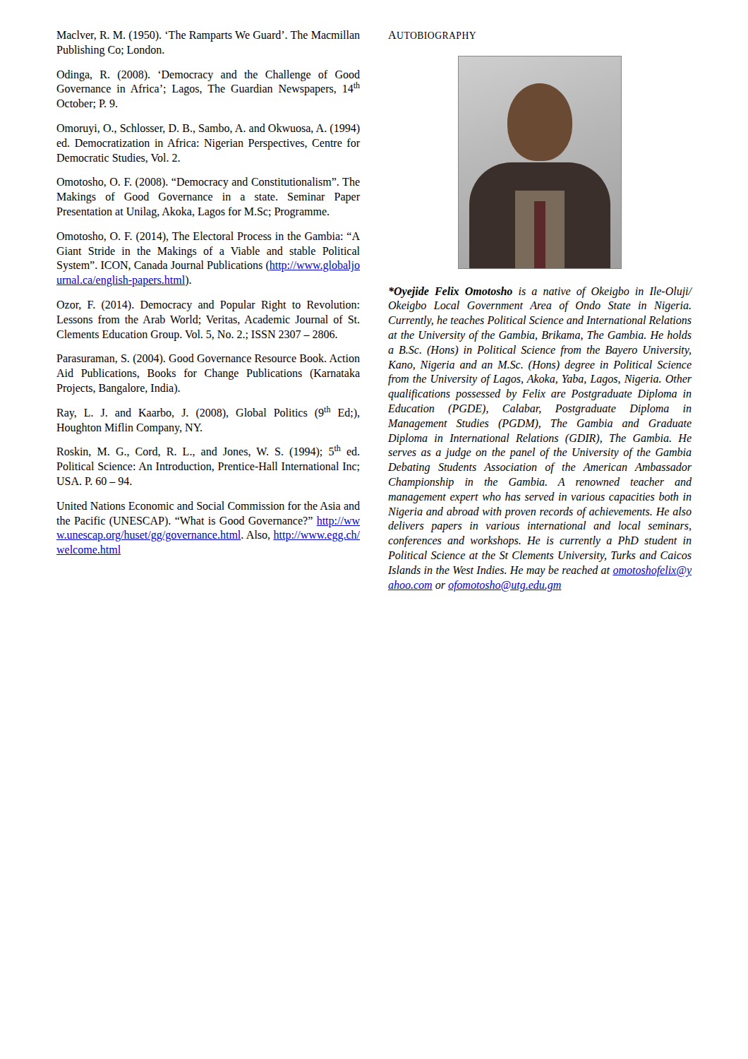Maclver, R. M. (1950). ‘The Ramparts We Guard’. The Macmillan Publishing Co; London.
Odinga, R. (2008). ‘Democracy and the Challenge of Good Governance in Africa’; Lagos, The Guardian Newspapers, 14th October; P. 9.
Omoruyi, O., Schlosser, D. B., Sambo, A. and Okwuosa, A. (1994) ed. Democratization in Africa: Nigerian Perspectives, Centre for Democratic Studies, Vol. 2.
Omotosho, O. F. (2008). “Democracy and Constitutionalism”. The Makings of Good Governance in a state. Seminar Paper Presentation at Unilag, Akoka, Lagos for M.Sc; Programme.
Omotosho, O. F. (2014), The Electoral Process in the Gambia: “A Giant Stride in the Makings of a Viable and stable Political System”. ICON, Canada Journal Publications (http://www.globaljournal.ca/english-papers.html).
Ozor, F. (2014). Democracy and Popular Right to Revolution: Lessons from the Arab World; Veritas, Academic Journal of St. Clements Education Group. Vol. 5, No. 2.; ISSN 2307 – 2806.
Parasuraman, S. (2004). Good Governance Resource Book. Action Aid Publications, Books for Change Publications (Karnataka Projects, Bangalore, India).
Ray, L. J. and Kaarbo, J. (2008), Global Politics (9th Ed;), Houghton Miflin Company, NY.
Roskin, M. G., Cord, R. L., and Jones, W. S. (1994); 5th ed. Political Science: An Introduction, Prentice-Hall International Inc; USA. P. 60 – 94.
United Nations Economic and Social Commission for the Asia and the Pacific (UNESCAP). “What is Good Governance?” http://www.unescap.org/huset/gg/governance.html. Also, http://www.egg.ch/welcome.html
AUTOBIOGRAPHY
*Oyejide Felix Omotosho is a native of Okeigbo in Ile-Oluji/ Okeigbo Local Government Area of Ondo State in Nigeria. Currently, he teaches Political Science and International Relations at the University of the Gambia, Brikama, The Gambia. He holds a B.Sc. (Hons) in Political Science from the Bayero University, Kano, Nigeria and an M.Sc. (Hons) degree in Political Science from the University of Lagos, Akoka, Yaba, Lagos, Nigeria. Other qualifications possessed by Felix are Postgraduate Diploma in Education (PGDE), Calabar, Postgraduate Diploma in Management Studies (PGDM), The Gambia and Graduate Diploma in International Relations (GDIR), The Gambia. He serves as a judge on the panel of the University of the Gambia Debating Students Association of the American Ambassador Championship in the Gambia. A renowned teacher and management expert who has served in various capacities both in Nigeria and abroad with proven records of achievements. He also delivers papers in various international and local seminars, conferences and workshops. He is currently a PhD student in Political Science at the St Clements University, Turks and Caicos Islands in the West Indies. He may be reached at omotoshofelix@yahoo.com or ofomotosho@utg.edu.gm